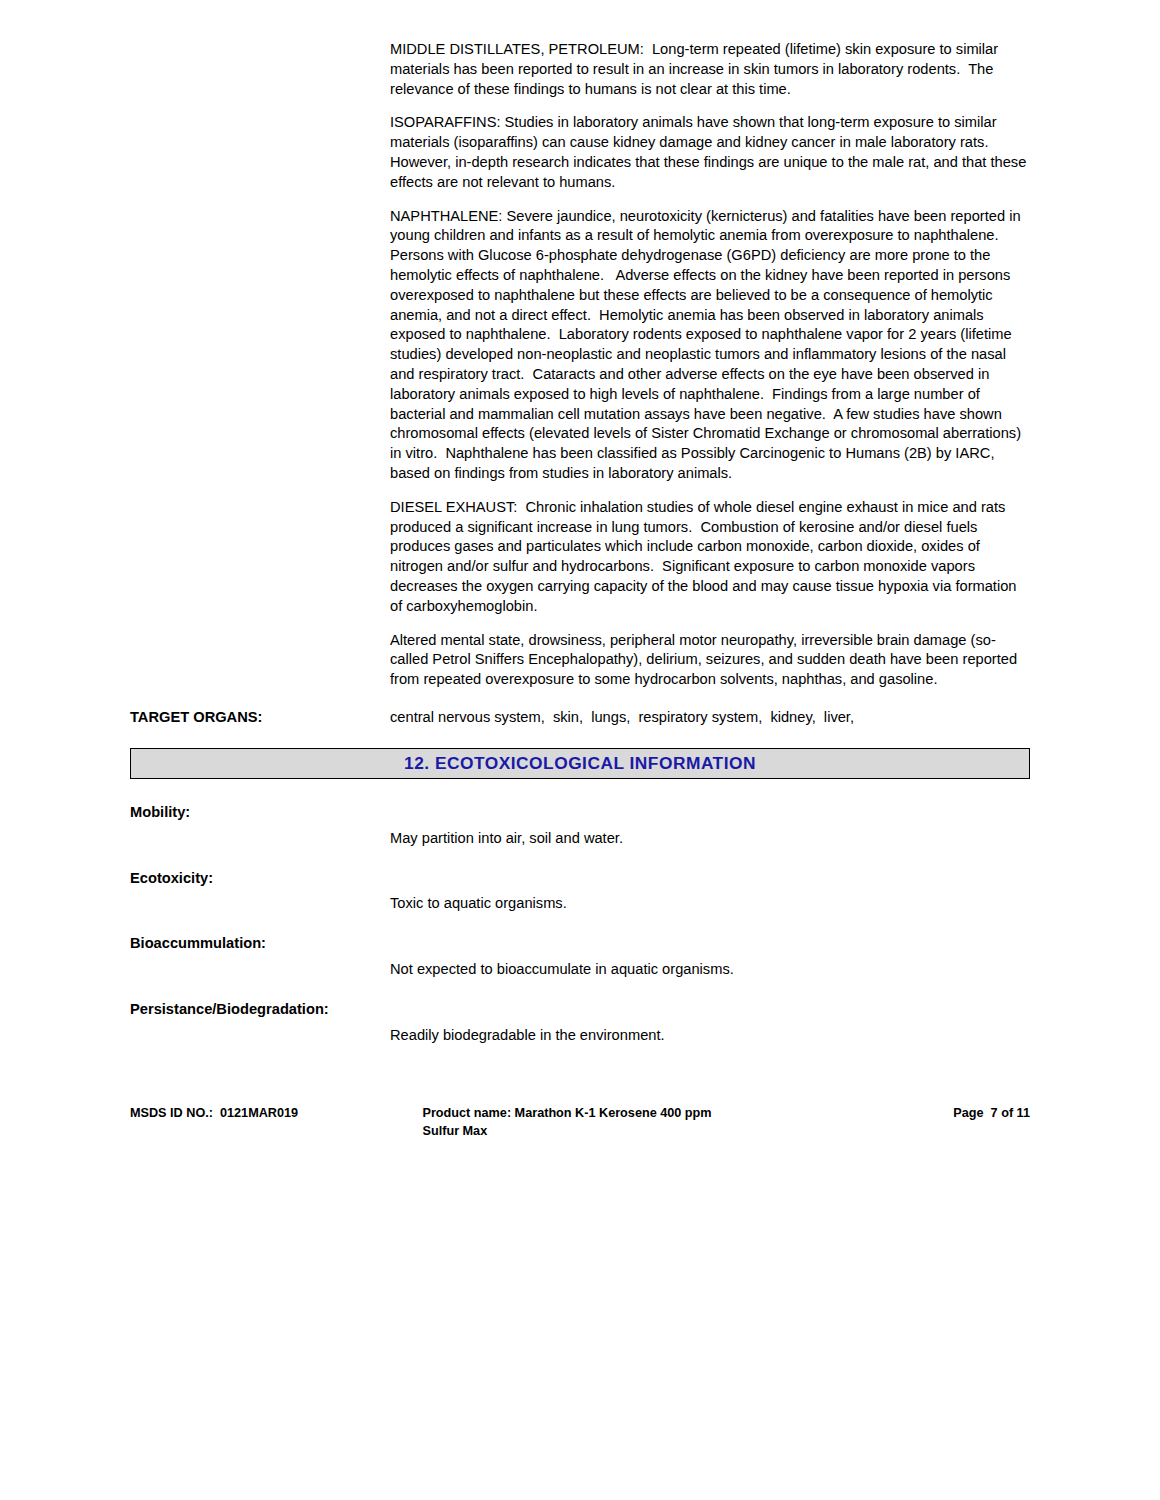MIDDLE DISTILLATES, PETROLEUM: Long-term repeated (lifetime) skin exposure to similar materials has been reported to result in an increase in skin tumors in laboratory rodents. The relevance of these findings to humans is not clear at this time.
ISOPARAFFINS: Studies in laboratory animals have shown that long-term exposure to similar materials (isoparaffins) can cause kidney damage and kidney cancer in male laboratory rats. However, in-depth research indicates that these findings are unique to the male rat, and that these effects are not relevant to humans.
NAPHTHALENE: Severe jaundice, neurotoxicity (kernicterus) and fatalities have been reported in young children and infants as a result of hemolytic anemia from overexposure to naphthalene. Persons with Glucose 6-phosphate dehydrogenase (G6PD) deficiency are more prone to the hemolytic effects of naphthalene. Adverse effects on the kidney have been reported in persons overexposed to naphthalene but these effects are believed to be a consequence of hemolytic anemia, and not a direct effect. Hemolytic anemia has been observed in laboratory animals exposed to naphthalene. Laboratory rodents exposed to naphthalene vapor for 2 years (lifetime studies) developed non-neoplastic and neoplastic tumors and inflammatory lesions of the nasal and respiratory tract. Cataracts and other adverse effects on the eye have been observed in laboratory animals exposed to high levels of naphthalene. Findings from a large number of bacterial and mammalian cell mutation assays have been negative. A few studies have shown chromosomal effects (elevated levels of Sister Chromatid Exchange or chromosomal aberrations) in vitro. Naphthalene has been classified as Possibly Carcinogenic to Humans (2B) by IARC, based on findings from studies in laboratory animals.
DIESEL EXHAUST: Chronic inhalation studies of whole diesel engine exhaust in mice and rats produced a significant increase in lung tumors. Combustion of kerosine and/or diesel fuels produces gases and particulates which include carbon monoxide, carbon dioxide, oxides of nitrogen and/or sulfur and hydrocarbons. Significant exposure to carbon monoxide vapors decreases the oxygen carrying capacity of the blood and may cause tissue hypoxia via formation of carboxyhemoglobin.
Altered mental state, drowsiness, peripheral motor neuropathy, irreversible brain damage (so-called Petrol Sniffers Encephalopathy), delirium, seizures, and sudden death have been reported from repeated overexposure to some hydrocarbon solvents, naphthas, and gasoline.
TARGET ORGANS:
central nervous system, skin, lungs, respiratory system, kidney, liver,
12. ECOTOXICOLOGICAL INFORMATION
Mobility:
May partition into air, soil and water.
Ecotoxicity:
Toxic to aquatic organisms.
Bioaccummulation:
Not expected to bioaccumulate in aquatic organisms.
Persistance/Biodegradation:
Readily biodegradable in the environment.
MSDS ID NO.: 0121MAR019
Product name: Marathon K-1 Kerosene 400 ppm Sulfur Max
Page 7 of 11